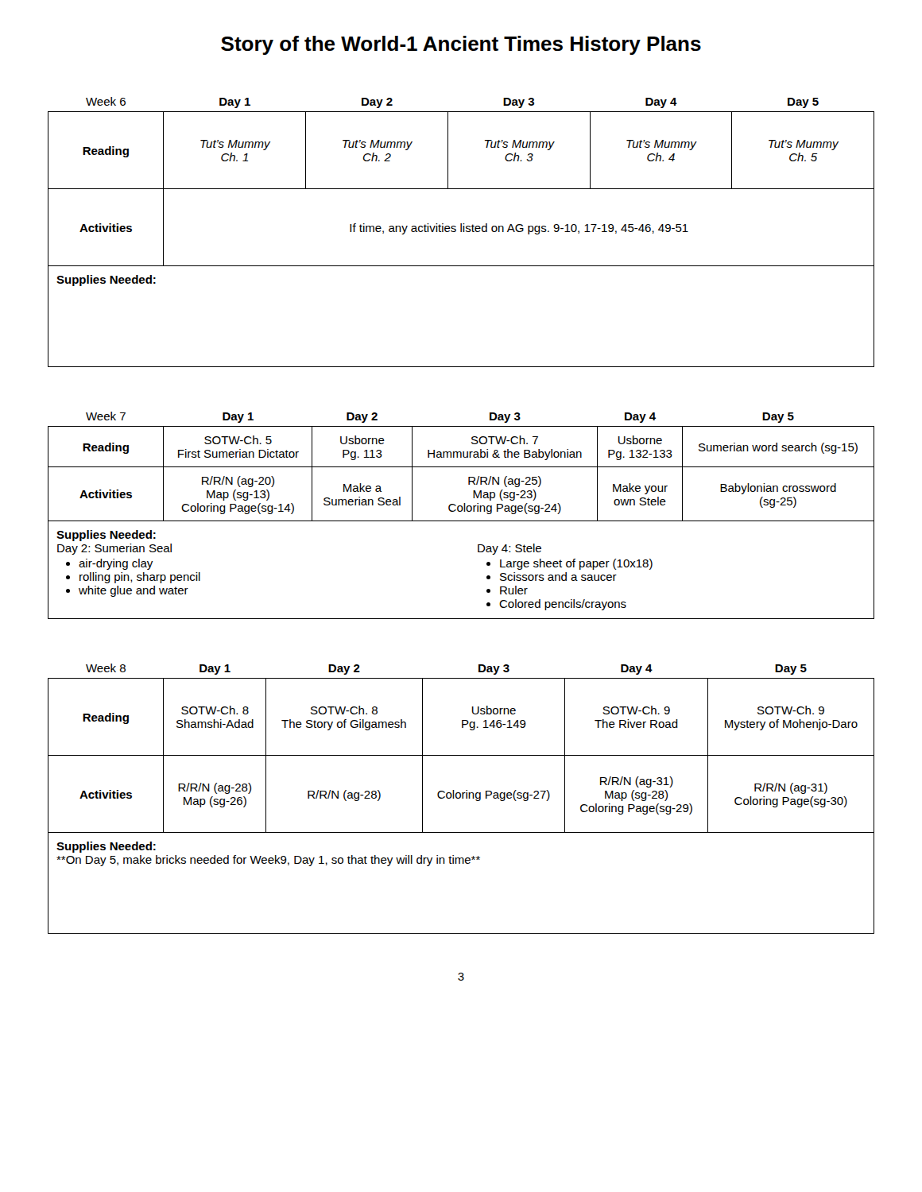Story of the World-1 Ancient Times History Plans
| Week 6 | Day 1 | Day 2 | Day 3 | Day 4 | Day 5 |
| Reading | Tut’s Mummy Ch. 1 | Tut’s Mummy Ch. 2 | Tut’s Mummy Ch. 3 | Tut’s Mummy Ch. 4 | Tut’s Mummy Ch. 5 |
| Activities | If time, any activities listed on AG pgs. 9-10, 17-19, 45-46, 49-51 |
| Supplies Needed: |
| Week 7 | Day 1 | Day 2 | Day 3 | Day 4 | Day 5 |
| Reading | SOTW-Ch. 5 First Sumerian Dictator | Usborne Pg. 113 | SOTW-Ch. 7 Hammurabi & the Babylonian | Usborne Pg. 132-133 | Sumerian word search (sg-15) |
| Activities | R/R/N (ag-20) Map (sg-13) Coloring Page(sg-14) | Make a Sumerian Seal | R/R/N (ag-25) Map (sg-23) Coloring Page(sg-24) | Make your own Stele | Babylonian crossword (sg-25) |
| Supplies Needed: Day 2: Sumerian Seal air-drying clay rolling pin, sharp pencil white glue and water Day 4: Stele Large sheet of paper (10x18) Scissors and a saucer Ruler Colored pencils/crayons |
| Week 8 | Day 1 | Day 2 | Day 3 | Day 4 | Day 5 |
| Reading | SOTW-Ch. 8 Shamshi-Adad | SOTW-Ch. 8 The Story of Gilgamesh | Usborne Pg. 146-149 | SOTW-Ch. 9 The River Road | SOTW-Ch. 9 Mystery of Mohenjo-Daro |
| Activities | R/R/N (ag-28) Map (sg-26) | R/R/N (ag-28) | Coloring Page(sg-27) | R/R/N (ag-31) Map (sg-28) Coloring Page(sg-29) | R/R/N (ag-31) Coloring Page(sg-30) |
| Supplies Needed: **On Day 5, make bricks needed for Week9, Day 1, so that they will dry in time** |
3